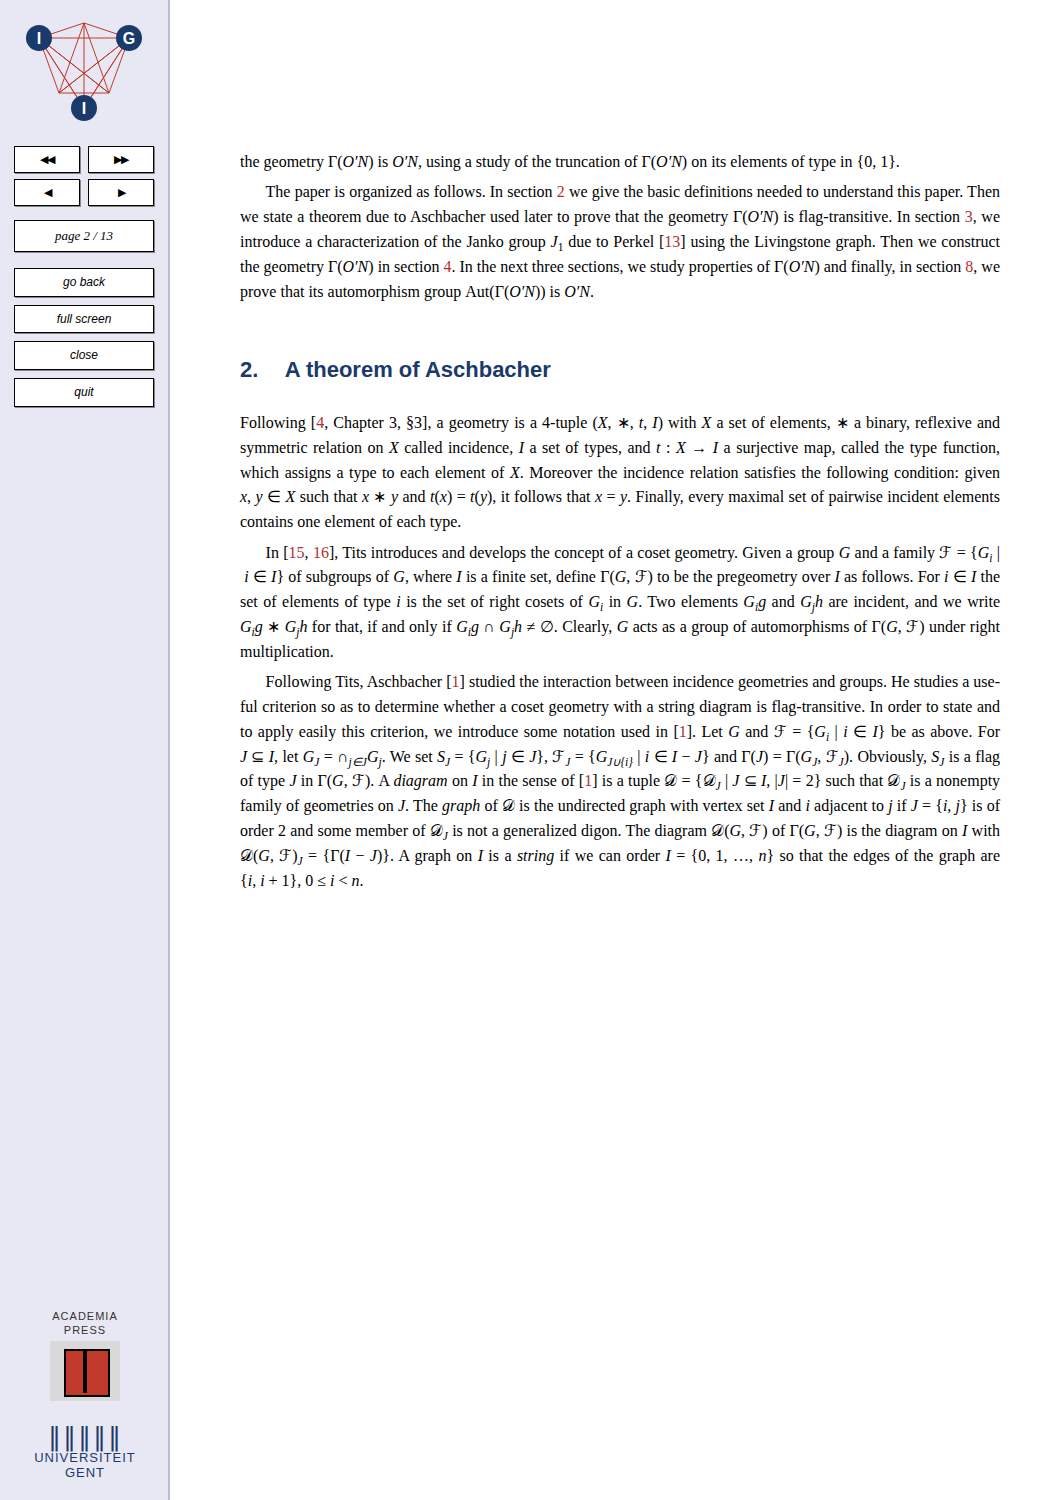I I G
◀◀
▶▶
◀
▶
page 2 / 13
go back
full screen
close
quit
ACADEMIA
PRESS
∥∥∥∥∥
UNIVERSITEIT
GENT
the geometry Γ(O′N) is O′N, using a study of the truncation of Γ(O′N) on its elements of type in {0, 1}.
The paper is organized as follows. In section 2 we give the basic definitions needed to understand this paper. Then we state a theorem due to Aschbacher used later to prove that the geometry Γ(O′N) is flag-transitive. In section 3, we introduce a characterization of the Janko group J1 due to Perkel [13] using the Livingstone graph. Then we construct the geometry Γ(O′N) in section 4. In the next three sections, we study properties of Γ(O′N) and finally, in section 8, we prove that its automorphism group Aut(Γ(O′N)) is O′N.
2. A theorem of Aschbacher
Following [4, Chapter 3, §3], a geometry is a 4-tuple (X, ∗, t, I) with X a set of elements, ∗ a binary, reflexive and symmetric relation on X called incidence, I a set of types, and t : X → I a surjective map, called the type function, which assigns a type to each element of X. Moreover the incidence relation satisfies the following condition: given x, y ∈ X such that x ∗ y and t(x) = t(y), it follows that x = y. Finally, every maximal set of pairwise incident elements contains one element of each type.
In [15, 16], Tits introduces and develops the concept of a coset geometry. Given a group G and a family ℱ = {Gi | i ∈ I} of subgroups of G, where I is a finite set, define Γ(G, ℱ) to be the pregeometry over I as follows. For i ∈ I the set of elements of type i is the set of right cosets of Gi in G. Two elements Gig and Gjh are incident, and we write Gig ∗ Gjh for that, if and only if Gig ∩ Gjh ≠ ∅. Clearly, G acts as a group of automorphisms of Γ(G, ℱ) under right multiplication.
Following Tits, Aschbacher [1] studied the interaction between incidence geometries and groups. He studies a useful criterion so as to determine whether a coset geometry with a string diagram is flag-transitive. In order to state and to apply easily this criterion, we introduce some notation used in [1]. Let G and ℱ = {Gi | i ∈ I} be as above. For J ⊆ I, let GJ = ∩j∈JGj. We set SJ = {Gj | j ∈ J}, ℱJ = {GJ∪{i} | i ∈ I − J} and Γ(J) = Γ(GJ, ℱJ). Obviously, SJ is a flag of type J in Γ(G, ℱ). A diagram on I in the sense of [1] is a tuple 𝒟 = {𝒟J | J ⊆ I, |J| = 2} such that 𝒟J is a nonempty family of geometries on J. The graph of 𝒟 is the undirected graph with vertex set I and i adjacent to j if J = {i, j} is of order 2 and some member of 𝒟J is not a generalized digon. The diagram 𝒟(G, ℱ) of Γ(G, ℱ) is the diagram on I with 𝒟(G, ℱ)J = {Γ(I − J)}. A graph on I is a string if we can order I = {0, 1, …, n} so that the edges of the graph are {i, i + 1}, 0 ≤ i < n.